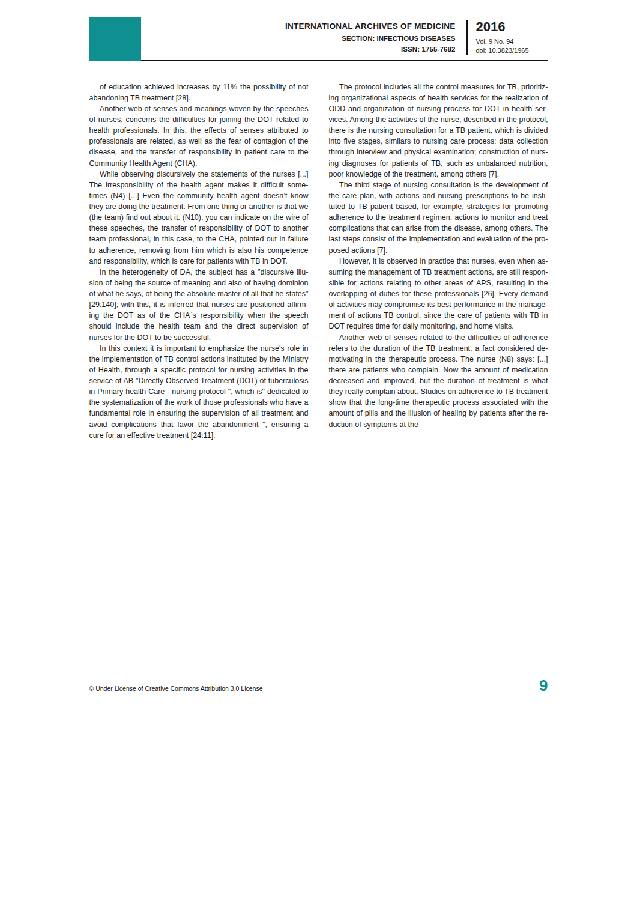International Archives of Medicine
Section: Infectious Diseases
ISSN: 1755-7682
2016
Vol. 9 No. 94
doi: 10.3823/1965
of education achieved increases by 11% the possibility of not abandoning TB treatment [28].
Another web of senses and meanings woven by the speeches of nurses, concerns the difficulties for joining the DOT related to health professionals. In this, the effects of senses attributed to professionals are related, as well as the fear of contagion of the disease, and the transfer of responsibility in patient care to the Community Health Agent (CHA).
While observing discursively the statements of the nurses [...] The irresponsibility of the health agent makes it difficult sometimes (N4) [...] Even the community health agent doesn’t know they are doing the treatment. From one thing or another is that we (the team) find out about it. (N10), you can indicate on the wire of these speeches, the transfer of responsibility of DOT to another team professional, in this case, to the CHA, pointed out in failure to adherence, removing from him which is also his competence and responsibility, which is care for patients with TB in DOT.
In the heterogeneity of DA, the subject has a "discursive illusion of being the source of meaning and also of having dominion of what he says, of being the absolute master of all that he states" [29:140]; with this, it is inferred that nurses are positioned affirming the DOT as of the CHA`s responsibility when the speech should include the health team and the direct supervision of nurses for the DOT to be successful.
In this context it is important to emphasize the nurse's role in the implementation of TB control actions instituted by the Ministry of Health, through a specific protocol for nursing activities in the service of AB "Directly Observed Treatment (DOT) of tuberculosis in Primary health Care - nursing protocol ", which is" dedicated to the systematization of the work of those professionals who have a fundamental role in ensuring the supervision of all treatment and avoid complications that favor the abandonment ", ensuring a cure for an effective treatment [24:11].
The protocol includes all the control measures for TB, prioritizing organizational aspects of health services for the realization of ODD and organization of nursing process for DOT in health services. Among the activities of the nurse, described in the protocol, there is the nursing consultation for a TB patient, which is divided into five stages, similars to nursing care process: data collection through interview and physical examination; construction of nursing diagnoses for patients of TB, such as unbalanced nutrition, poor knowledge of the treatment, among others [7].
The third stage of nursing consultation is the development of the care plan, with actions and nursing prescriptions to be instituted to TB patient based, for example, strategies for promoting adherence to the treatment regimen, actions to monitor and treat complications that can arise from the disease, among others. The last steps consist of the implementation and evaluation of the proposed actions [7].
However, it is observed in practice that nurses, even when assuming the management of TB treatment actions, are still responsible for actions relating to other areas of APS, resulting in the overlapping of duties for these professionals [26]. Every demand of activities may compromise its best performance in the management of actions TB control, since the care of patients with TB in DOT requires time for daily monitoring, and home visits.
Another web of senses related to the difficulties of adherence refers to the duration of the TB treatment, a fact considered demotivating in the therapeutic process. The nurse (N8) says: [...] there are patients who complain. Now the amount of medication decreased and improved, but the duration of treatment is what they really complain about. Studies on adherence to TB treatment show that the long-time therapeutic process associated with the amount of pills and the illusion of healing by patients after the reduction of symptoms at the
© Under License of Creative Commons Attribution 3.0 License
9